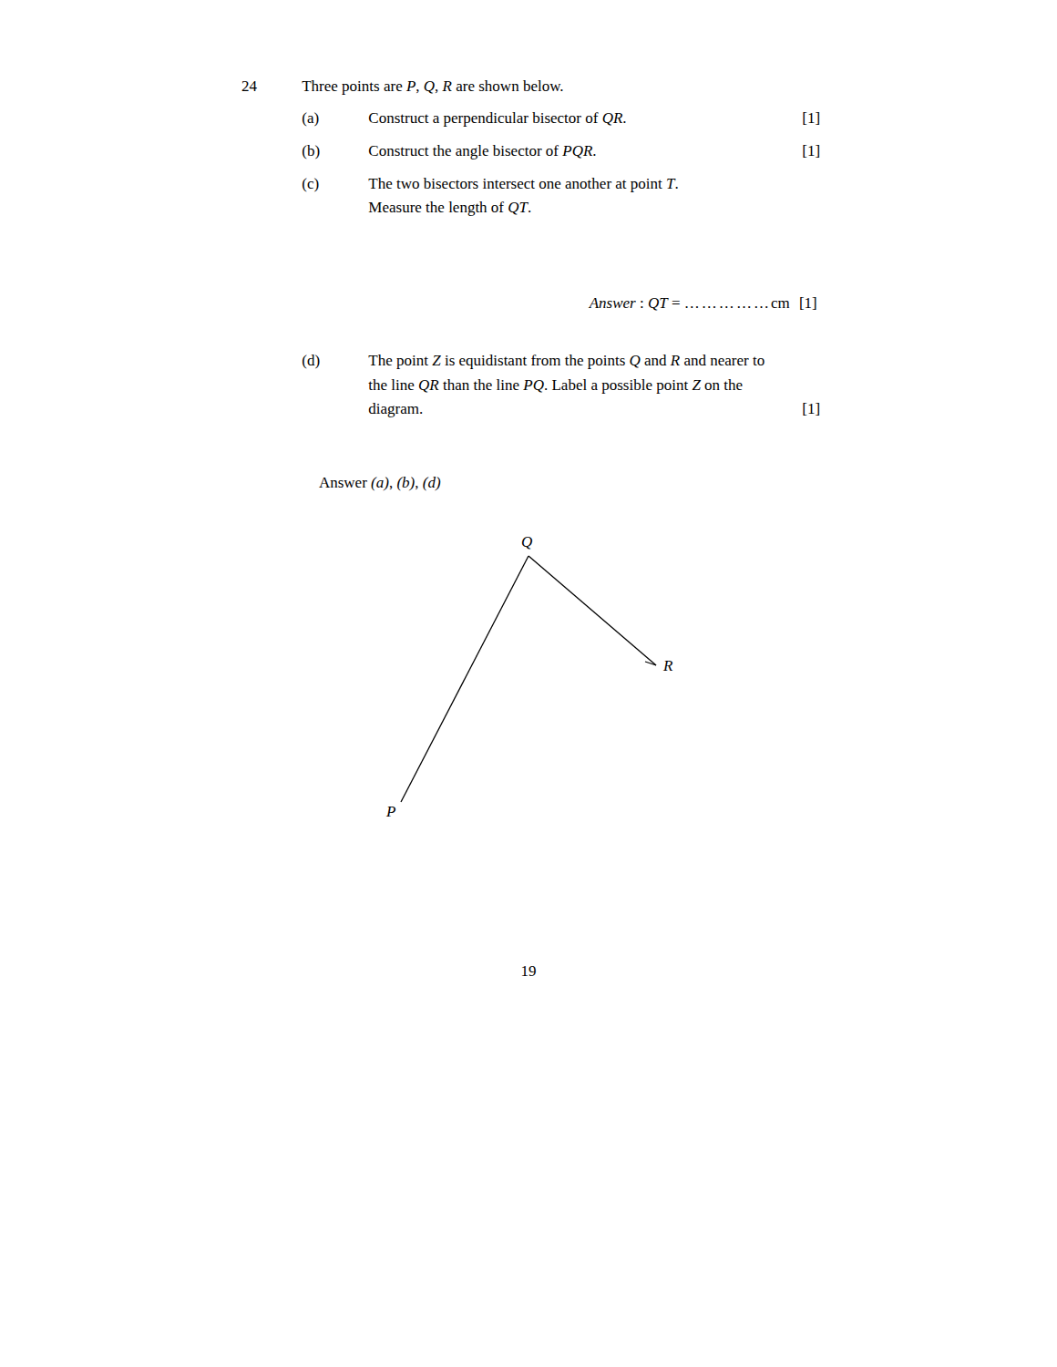24
Three points are P, Q, R are shown below.
(a)
Construct a perpendicular bisector of QR.
[1]
(b)
Construct the angle bisector of PQR.
[1]
(c)
The two bisectors intersect one another at point T.
Measure the length of QT.
Answer : QT = ……………cm[1]
(d)
The point Z is equidistant from the points Q and R and nearer to the line QR than the line PQ. Label a possible point Z on the diagram.
[1]
Answer (a), (b), (d)
Q R P
19